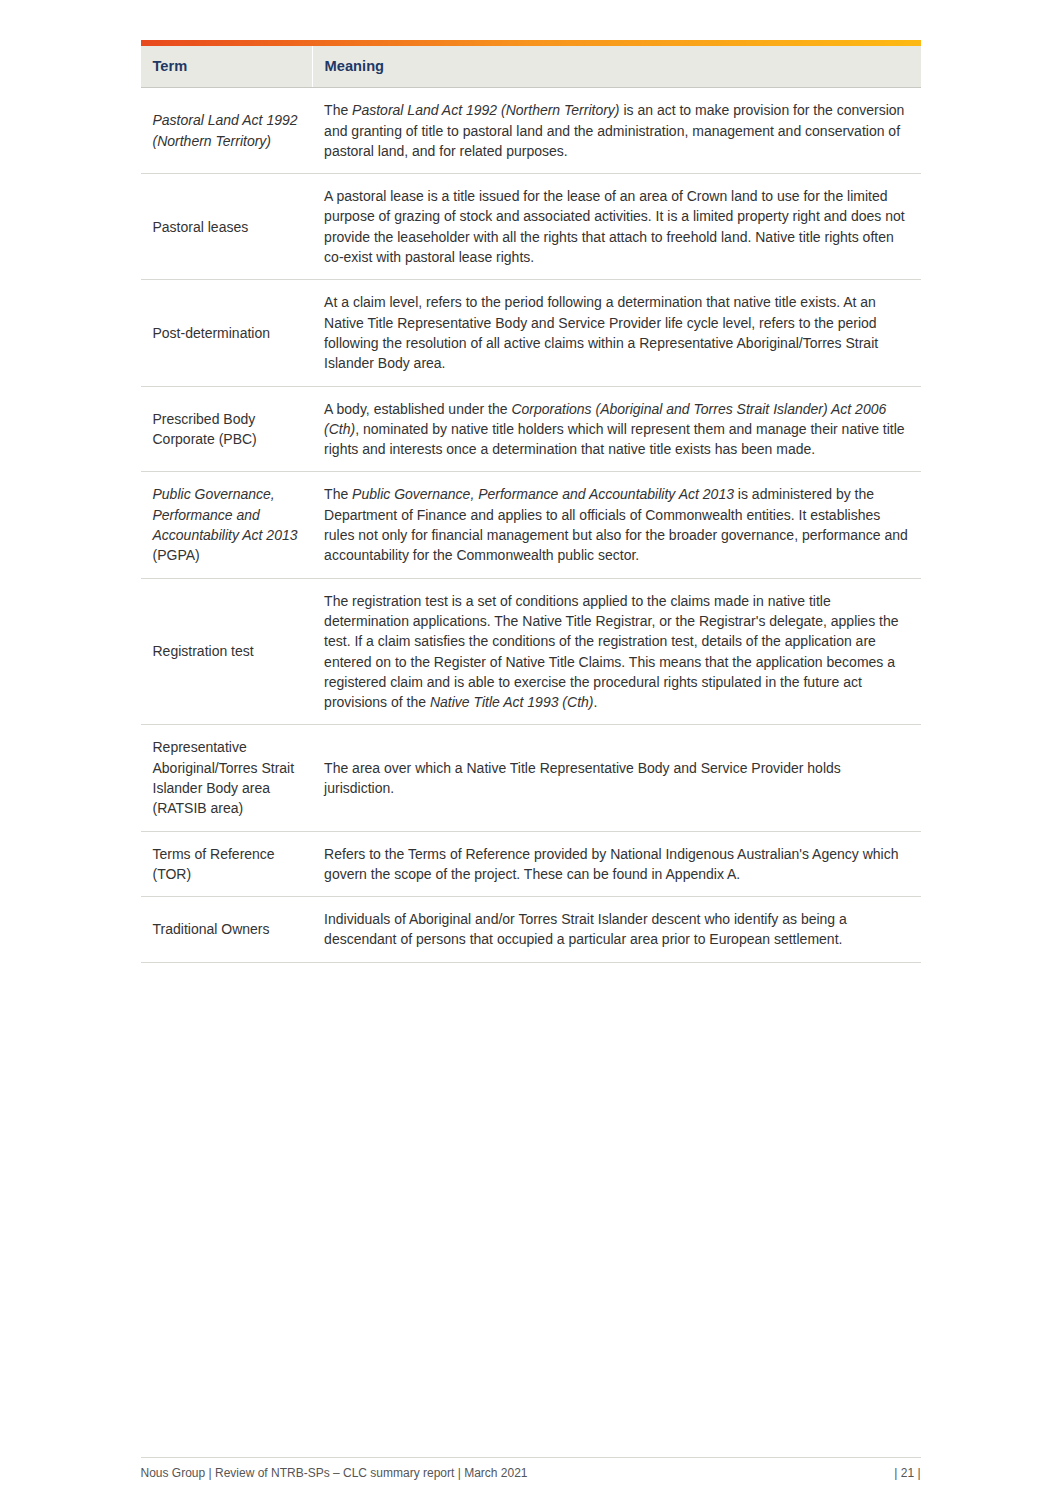| Term | Meaning |
| --- | --- |
| Pastoral Land Act 1992 (Northern Territory) | The Pastoral Land Act 1992 (Northern Territory) is an act to make provision for the conversion and granting of title to pastoral land and the administration, management and conservation of pastoral land, and for related purposes. |
| Pastoral leases | A pastoral lease is a title issued for the lease of an area of Crown land to use for the limited purpose of grazing of stock and associated activities. It is a limited property right and does not provide the leaseholder with all the rights that attach to freehold land. Native title rights often co-exist with pastoral lease rights. |
| Post-determination | At a claim level, refers to the period following a determination that native title exists. At an Native Title Representative Body and Service Provider life cycle level, refers to the period following the resolution of all active claims within a Representative Aboriginal/Torres Strait Islander Body area. |
| Prescribed Body Corporate (PBC) | A body, established under the Corporations (Aboriginal and Torres Strait Islander) Act 2006 (Cth) , nominated by native title holders which will represent them and manage their native title rights and interests once a determination that native title exists has been made. |
| Public Governance, Performance and Accountability Act 2013 (PGPA) | The Public Governance, Performance and Accountability Act 2013 is administered by the Department of Finance and applies to all officials of Commonwealth entities. It establishes rules not only for financial management but also for the broader governance, performance and accountability for the Commonwealth public sector. |
| Registration test | The registration test is a set of conditions applied to the claims made in native title determination applications. The Native Title Registrar, or the Registrar's delegate, applies the test. If a claim satisfies the conditions of the registration test, details of the application are entered on to the Register of Native Title Claims. This means that the application becomes a registered claim and is able to exercise the procedural rights stipulated in the future act provisions of the Native Title Act 1993 (Cth) . |
| Representative Aboriginal/Torres Strait Islander Body area (RATSIB area) | The area over which a Native Title Representative Body and Service Provider holds jurisdiction. |
| Terms of Reference (TOR) | Refers to the Terms of Reference provided by National Indigenous Australian's Agency which govern the scope of the project. These can be found in Appendix A. |
| Traditional Owners | Individuals of Aboriginal and/or Torres Strait Islander descent who identify as being a descendant of persons that occupied a particular area prior to European settlement. |
Nous Group | Review of NTRB-SPs – CLC summary report | March 2021 | 21 |